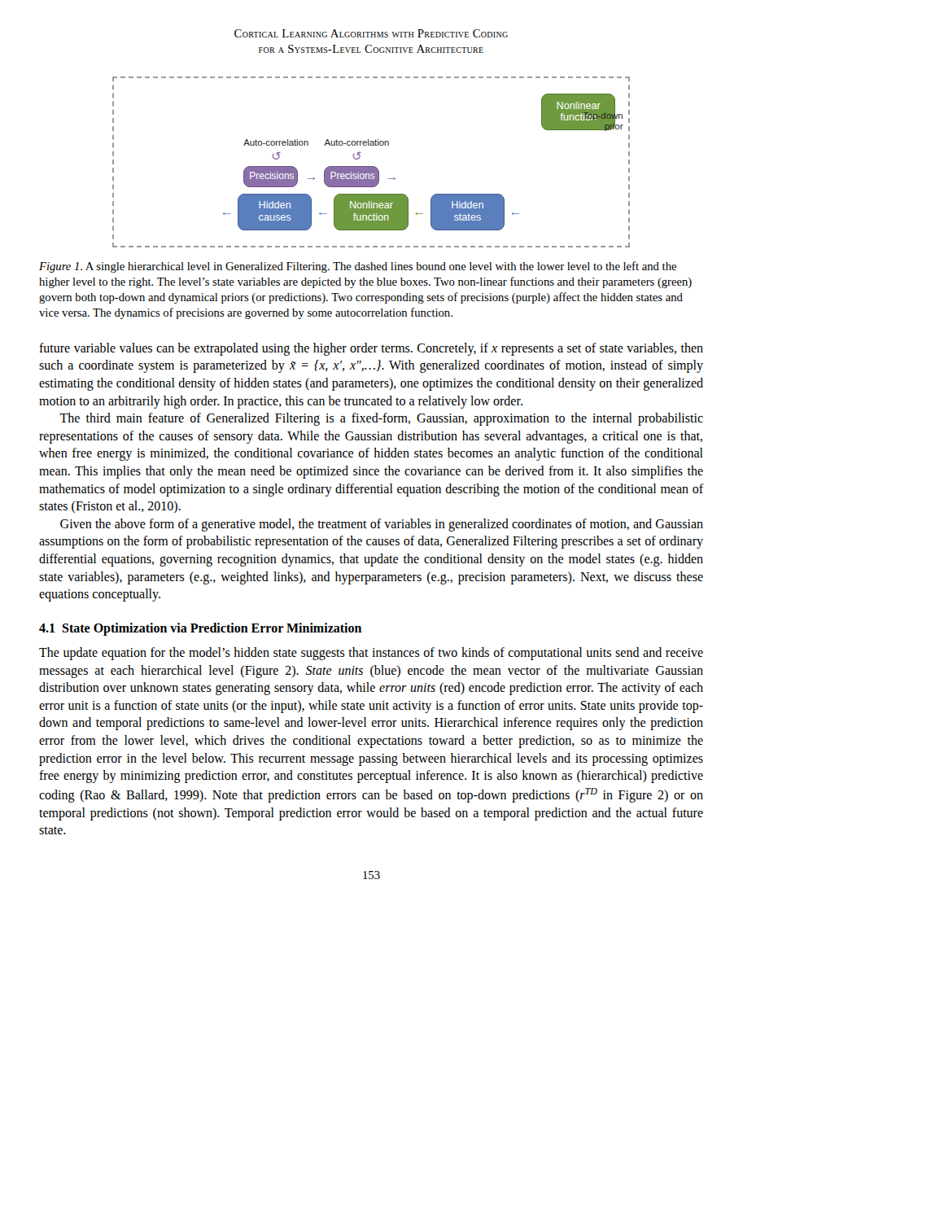Cortical Learning Algorithms with Predictive Coding
for a Systems-Level Cognitive Architecture
Nonlinear
function
Auto-correlation
↺
Auto-correlation
↺
Precisions
→
Precisions
→
Top-down
prior
←
Hidden
causes
←
Nonlinear
function
←
Hidden
states
←
Figure 1. A single hierarchical level in Generalized Filtering. The dashed lines bound one level with the lower level to the left and the higher level to the right. The level’s state variables are depicted by the blue boxes. Two non-linear functions and their parameters (green) govern both top-down and dynamical priors (or predictions). Two corresponding sets of precisions (purple) affect the hidden states and vice versa. The dynamics of precisions are governed by some autocorrelation function.
future variable values can be extrapolated using the higher order terms. Concretely, if x represents a set of state variables, then such a coordinate system is parameterized by x̃ = {x, x′, x″,…}. With generalized coordinates of motion, instead of simply estimating the conditional density of hidden states (and parameters), one optimizes the conditional density on their generalized motion to an arbitrarily high order. In practice, this can be truncated to a relatively low order.
The third main feature of Generalized Filtering is a fixed-form, Gaussian, approximation to the internal probabilistic representations of the causes of sensory data. While the Gaussian distribution has several advantages, a critical one is that, when free energy is minimized, the conditional covariance of hidden states becomes an analytic function of the conditional mean. This implies that only the mean need be optimized since the covariance can be derived from it. It also simplifies the mathematics of model optimization to a single ordinary differential equation describing the motion of the conditional mean of states (Friston et al., 2010).
Given the above form of a generative model, the treatment of variables in generalized coordinates of motion, and Gaussian assumptions on the form of probabilistic representation of the causes of data, Generalized Filtering prescribes a set of ordinary differential equations, governing recognition dynamics, that update the conditional density on the model states (e.g. hidden state variables), parameters (e.g., weighted links), and hyperparameters (e.g., precision parameters). Next, we discuss these equations conceptually.
4.1 State Optimization via Prediction Error Minimization
The update equation for the model’s hidden state suggests that instances of two kinds of computational units send and receive messages at each hierarchical level (Figure 2). State units (blue) encode the mean vector of the multivariate Gaussian distribution over unknown states generating sensory data, while error units (red) encode prediction error. The activity of each error unit is a function of state units (or the input), while state unit activity is a function of error units. State units provide top-down and temporal predictions to same-level and lower-level error units. Hierarchical inference requires only the prediction error from the lower level, which drives the conditional expectations toward a better prediction, so as to minimize the prediction error in the level below. This recurrent message passing between hierarchical levels and its processing optimizes free energy by minimizing prediction error, and constitutes perceptual inference. It is also known as (hierarchical) predictive coding (Rao & Ballard, 1999). Note that prediction errors can be based on top-down predictions (rTD in Figure 2) or on temporal predictions (not shown). Temporal prediction error would be based on a temporal prediction and the actual future state.
153